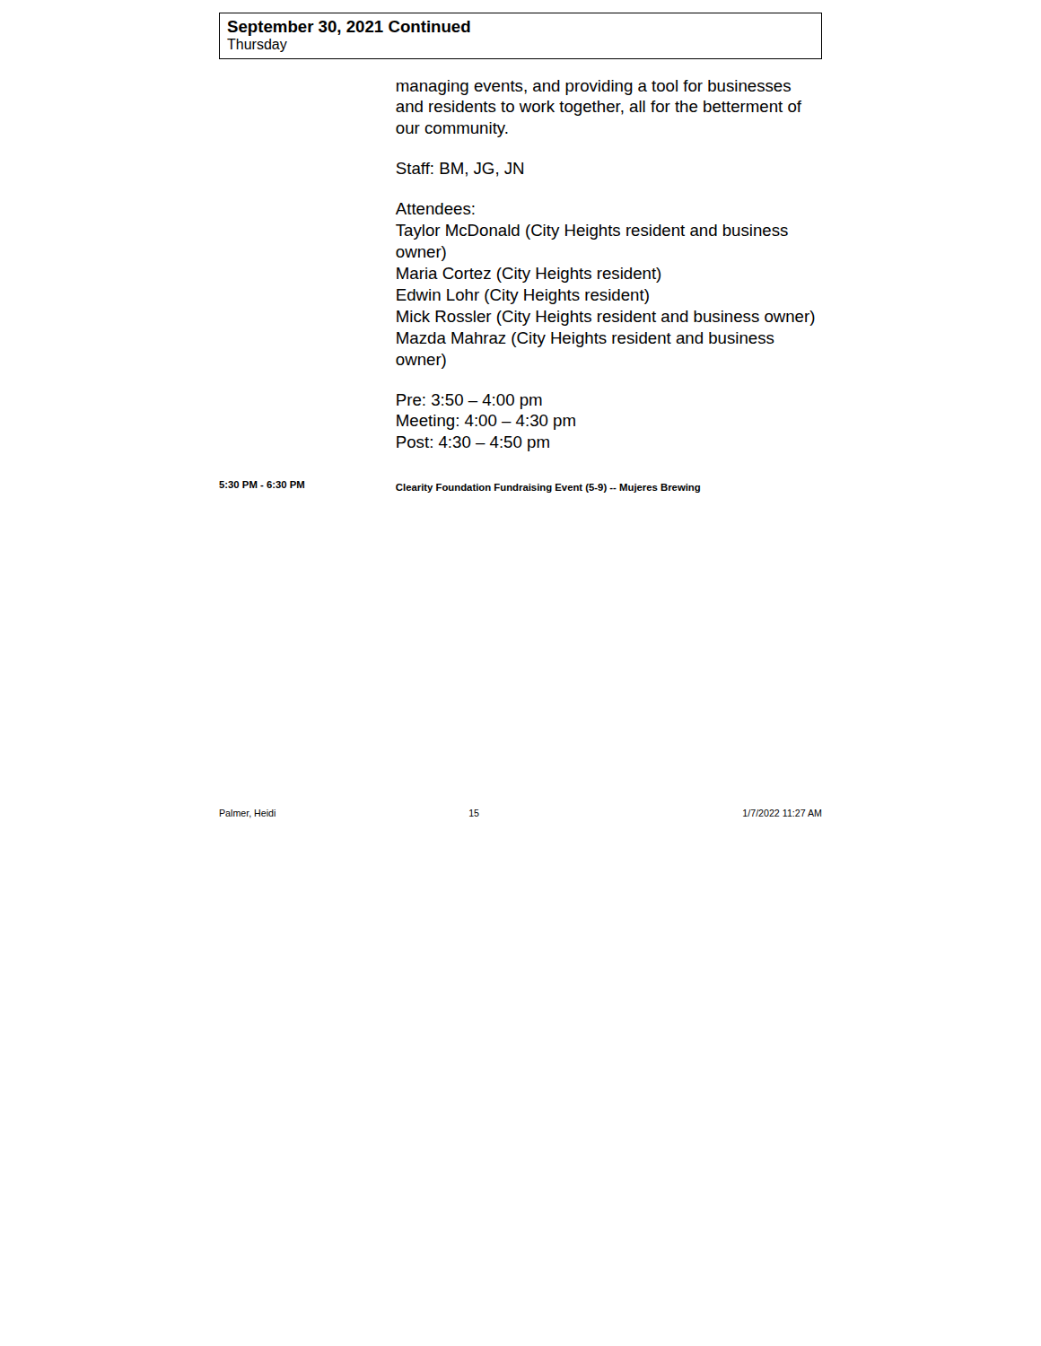September 30, 2021 Continued
Thursday
| | managing events, and providing a tool for businesses and residents to work together, all for the betterment of our community. Staff: BM, JG, JN Attendees: Taylor McDonald (City Heights resident and business owner) Maria Cortez (City Heights resident) Edwin Lohr (City Heights resident) Mick Rossler (City Heights resident and business owner) Mazda Mahraz (City Heights resident and business owner) Pre: 3:50 – 4:00 pm Meeting: 4:00 – 4:30 pm Post: 4:30 – 4:50 pm |
| 5:30 PM - 6:30 PM | Clearity Foundation Fundraising Event (5-9) -- Mujeres Brewing |
| Palmer, Heidi | 15 | 1/7/2022 11:27 AM |